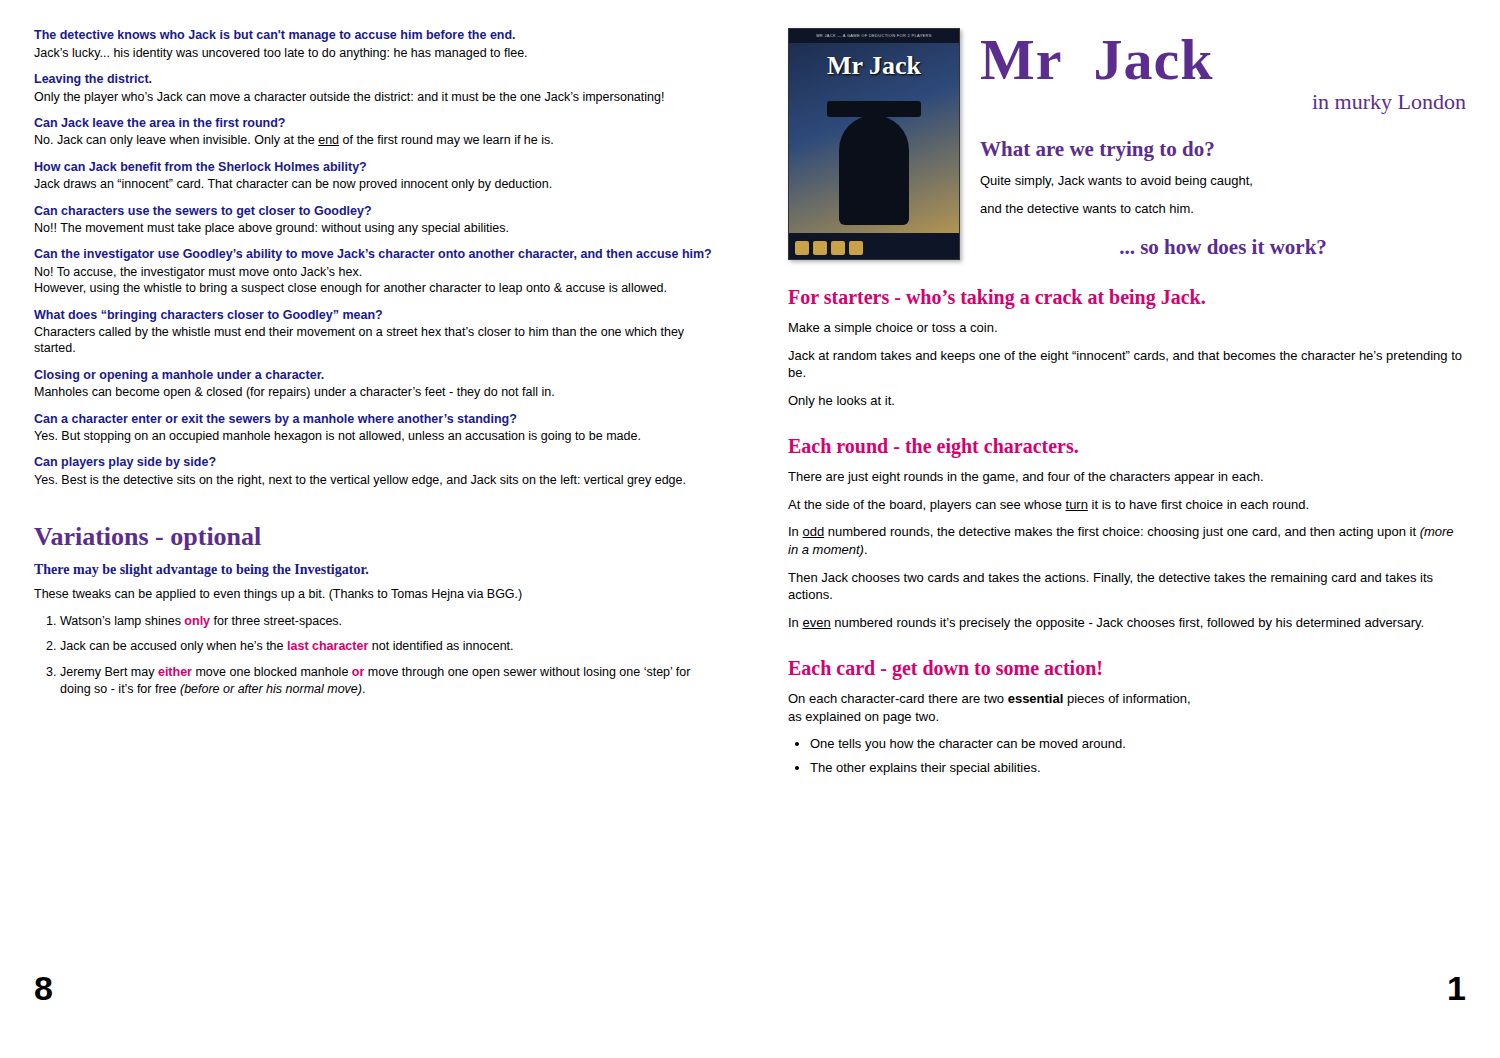The detective knows who Jack is but can't manage to accuse him before the end.
Jack’s lucky... his identity was uncovered too late to do anything: he has managed to flee.
Leaving the district.
Only the player who’s Jack can move a character outside the district: and it must be the one Jack’s impersonating!
Can Jack leave the area in the first round?
No. Jack can only leave when invisible. Only at the end of the first round may we learn if he is.
How can Jack benefit from the Sherlock Holmes ability?
Jack draws an “innocent” card. That character can be now proved innocent only by deduction.
Can characters use the sewers to get closer to Goodley?
No!! The movement must take place above ground: without using any special abilities.
Can the investigator use Goodley’s ability to move Jack’s character onto another character, and then accuse him?
No! To accuse, the investigator must move onto Jack’s hex.
However, using the whistle to bring a suspect close enough for another character to leap onto & accuse is allowed.
What does “bringing characters closer to Goodley” mean?
Characters called by the whistle must end their movement on a street hex that’s closer to him than the one which they started.
Closing or opening a manhole under a character.
Manholes can become open & closed (for repairs) under a character’s feet - they do not fall in.
Can a character enter or exit the sewers by a manhole where another’s standing?
Yes. But stopping on an occupied manhole hexagon is not allowed, unless an accusation is going to be made.
Can players play side by side?
Yes. Best is the detective sits on the right, next to the vertical yellow edge, and Jack sits on the left: vertical grey edge.
Variations - optional
There may be slight advantage to being the Investigator.
These tweaks can be applied to even things up a bit. (Thanks to Tomas Hejna via BGG.)
Watson’s lamp shines only for three street-spaces.
Jack can be accused only when he’s the last character not identified as innocent.
Jeremy Bert may either move one blocked manhole or move through one open sewer without losing one ‘step’ for doing so - it’s for free (before or after his normal move).
8
MR JACK — A GAME OF DEDUCTION FOR 2 PLAYERS
Mr Jack
Mr Jack
in murky London
What are we trying to do?
Quite simply, Jack wants to avoid being caught,
and the detective wants to catch him.
... so how does it work?
For starters - who’s taking a crack at being Jack.
Make a simple choice or toss a coin.
Jack at random takes and keeps one of the eight “innocent” cards, and that becomes the character he’s pretending to be.
Only he looks at it.
Each round - the eight characters.
There are just eight rounds in the game, and four of the characters appear in each.
At the side of the board, players can see whose turn it is to have first choice in each round.
In odd numbered rounds, the detective makes the first choice: choosing just one card, and then acting upon it (more in a moment).
Then Jack chooses two cards and takes the actions. Finally, the detective takes the remaining card and takes its actions.
In even numbered rounds it’s precisely the opposite - Jack chooses first, followed by his determined adversary.
Each card - get down to some action!
On each character-card there are two essential pieces of information,
as explained on page two.
One tells you how the character can be moved around.
The other explains their special abilities.
1